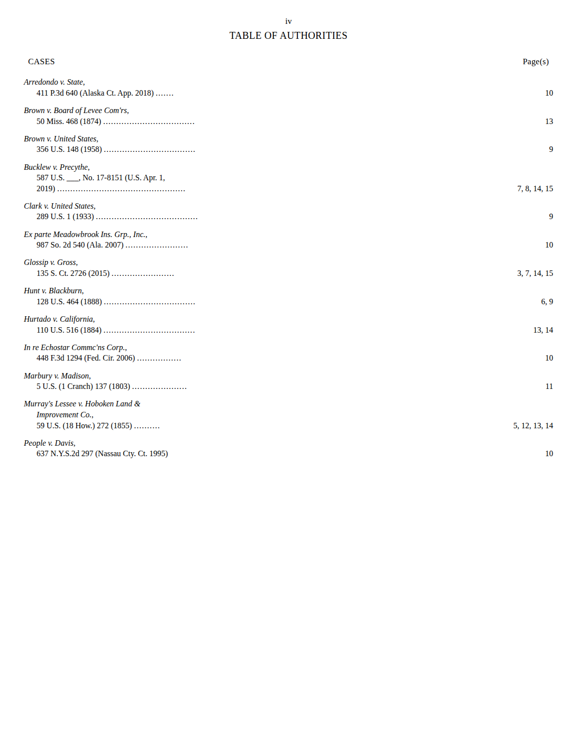iv
TABLE OF AUTHORITIES
CASES Page(s)
| Arredondo v. State , 411 P.3d 640 (Alaska Ct. App. 2018) ....... | 10 |
| Brown v. Board of Levee Com'rs , 50 Miss. 468 (1874) ................................... | 13 |
| Brown v. United States , 356 U.S. 148 (1958) ................................... | 9 |
| Bucklew v. Precythe , 587 U.S. ___, No. 17-8151 (U.S. Apr. 1, 2019) ................................................. | 7, 8, 14, 15 |
| Clark v. United States , 289 U.S. 1 (1933) ....................................... | 9 |
| Ex parte Meadowbrook Ins. Grp., Inc. , 987 So. 2d 540 (Ala. 2007) ........................ | 10 |
| Glossip v. Gross , 135 S. Ct. 2726 (2015) ........................ | 3, 7, 14, 15 |
| Hunt v. Blackburn , 128 U.S. 464 (1888) ................................... | 6, 9 |
| Hurtado v. California , 110 U.S. 516 (1884) ................................... | 13, 14 |
| In re Echostar Commc'ns Corp. , 448 F.3d 1294 (Fed. Cir. 2006) ................. | 10 |
| Marbury v. Madison , 5 U.S. (1 Cranch) 137 (1803) ..................... | 11 |
| Murray's Lessee v. Hoboken Land & Improvement Co. , 59 U.S. (18 How.) 272 (1855) .......... | 5, 12, 13, 14 |
| People v. Davis , 637 N.Y.S.2d 297 (Nassau Cty. Ct. 1995) | 10 |